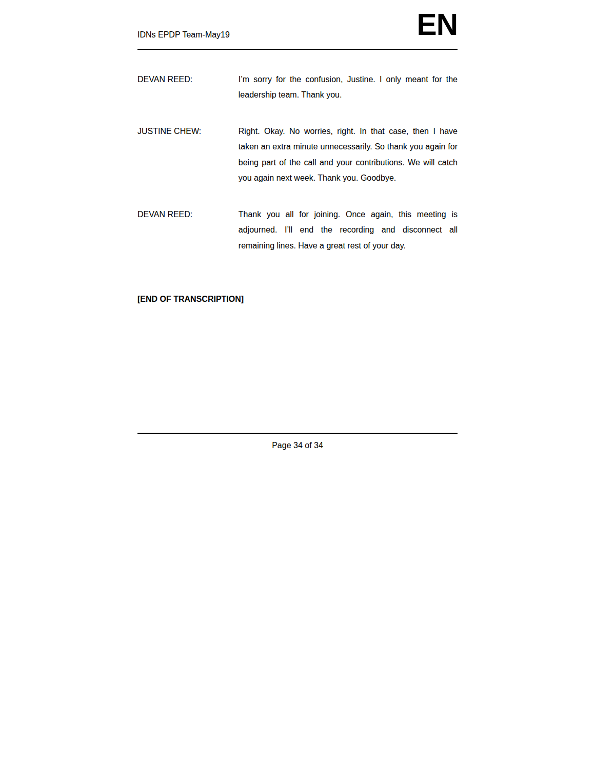IDNs EPDP Team-May19
EN
| DEVAN REED: | I’m sorry for the confusion, Justine. I only meant for the leadership team. Thank you. |
| JUSTINE CHEW: | Right. Okay. No worries, right. In that case, then I have taken an extra minute unnecessarily. So thank you again for being part of the call and your contributions. We will catch you again next week. Thank you. Goodbye. |
| DEVAN REED: | Thank you all for joining. Once again, this meeting is adjourned. I’ll end the recording and disconnect all remaining lines. Have a great rest of your day. |
[END OF TRANSCRIPTION]
Page 34 of 34